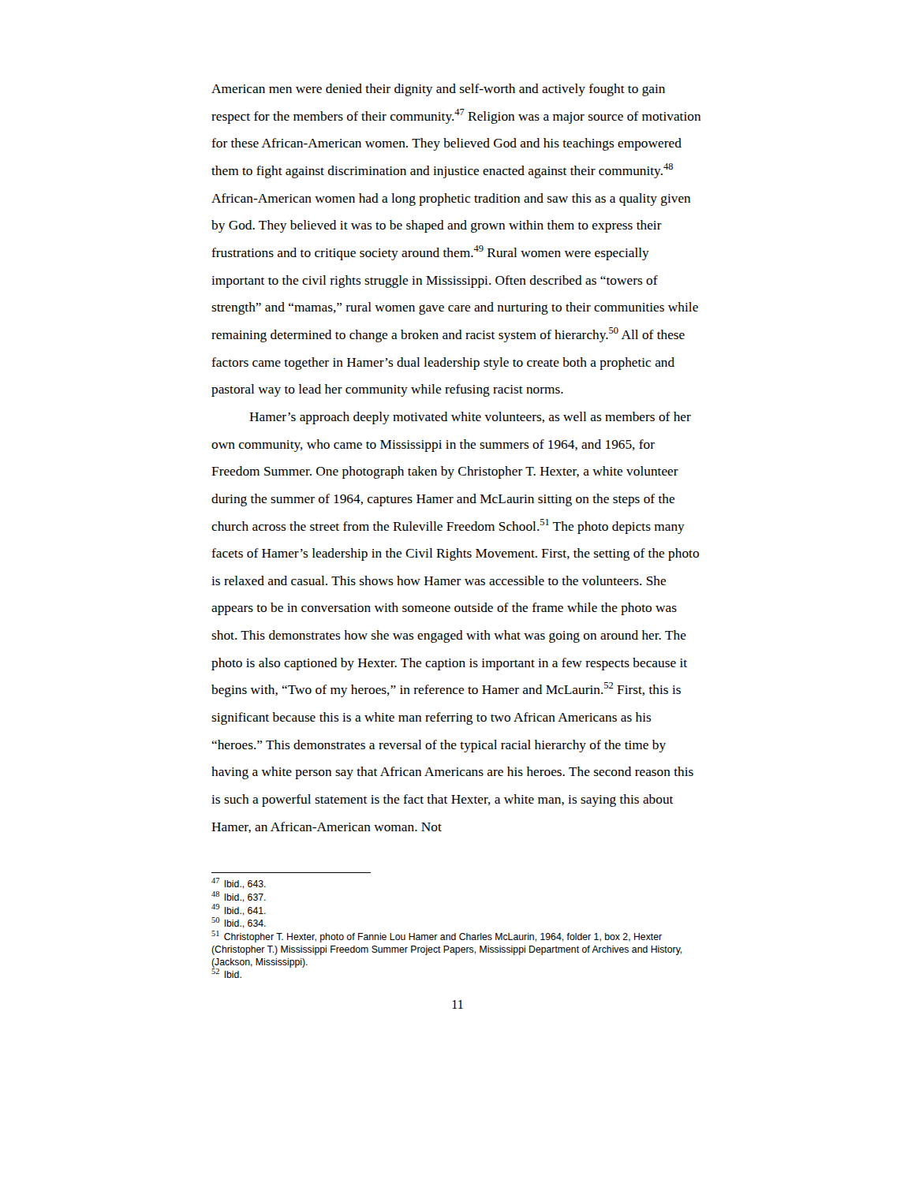American men were denied their dignity and self-worth and actively fought to gain respect for the members of their community.47 Religion was a major source of motivation for these African-American women. They believed God and his teachings empowered them to fight against discrimination and injustice enacted against their community.48 African-American women had a long prophetic tradition and saw this as a quality given by God. They believed it was to be shaped and grown within them to express their frustrations and to critique society around them.49 Rural women were especially important to the civil rights struggle in Mississippi. Often described as “towers of strength” and “mamas,” rural women gave care and nurturing to their communities while remaining determined to change a broken and racist system of hierarchy.50 All of these factors came together in Hamer’s dual leadership style to create both a prophetic and pastoral way to lead her community while refusing racist norms.
Hamer’s approach deeply motivated white volunteers, as well as members of her own community, who came to Mississippi in the summers of 1964, and 1965, for Freedom Summer. One photograph taken by Christopher T. Hexter, a white volunteer during the summer of 1964, captures Hamer and McLaurin sitting on the steps of the church across the street from the Ruleville Freedom School.51 The photo depicts many facets of Hamer’s leadership in the Civil Rights Movement. First, the setting of the photo is relaxed and casual. This shows how Hamer was accessible to the volunteers. She appears to be in conversation with someone outside of the frame while the photo was shot. This demonstrates how she was engaged with what was going on around her. The photo is also captioned by Hexter. The caption is important in a few respects because it begins with, “Two of my heroes,” in reference to Hamer and McLaurin.52 First, this is significant because this is a white man referring to two African Americans as his “heroes.” This demonstrates a reversal of the typical racial hierarchy of the time by having a white person say that African Americans are his heroes. The second reason this is such a powerful statement is the fact that Hexter, a white man, is saying this about Hamer, an African-American woman. Not
47 Ibid., 643.
48 Ibid., 637.
49 Ibid., 641.
50 Ibid., 634.
51 Christopher T. Hexter, photo of Fannie Lou Hamer and Charles McLaurin, 1964, folder 1, box 2, Hexter (Christopher T.) Mississippi Freedom Summer Project Papers, Mississippi Department of Archives and History, (Jackson, Mississippi).
52 Ibid.
11